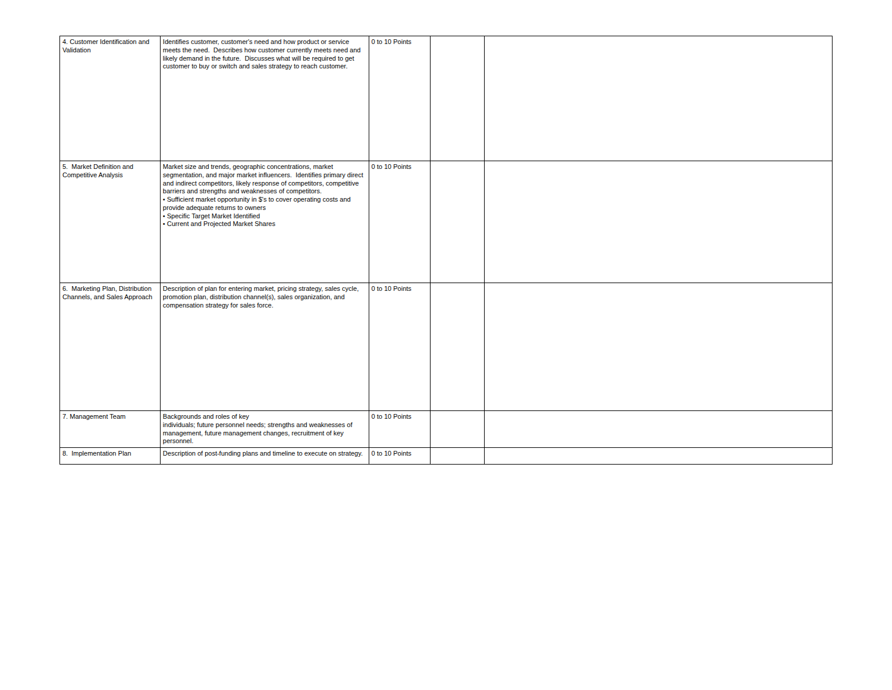| 4. Customer Identification and Validation | Identifies customer, customer's need and how product or service meets the need. Describes how customer currently meets need and likely demand in the future. Discusses what will be required to get customer to buy or switch and sales strategy to reach customer. | 0 to 10 Points | | |
| 5. Market Definition and Competitive Analysis | Market size and trends, geographic concentrations, market segmentation, and major market influencers. Identifies primary direct and indirect competitors, likely response of competitors, competitive barriers and strengths and weaknesses of competitors. Sufficient market opportunity in $'s to cover operating costs and provide adequate returns to owners Specific Target Market Identified Current and Projected Market Shares | 0 to 10 Points | | |
| 6. Marketing Plan, Distribution Channels, and Sales Approach | Description of plan for entering market, pricing strategy, sales cycle, promotion plan, distribution channel(s), sales organization, and compensation strategy for sales force. | 0 to 10 Points | | |
| 7. Management Team | Backgrounds and roles of key individuals; future personnel needs; strengths and weaknesses of management, future management changes, recruitment of key personnel. | 0 to 10 Points | | |
| 8. Implementation Plan | Description of post-funding plans and timeline to execute on strategy. | 0 to 10 Points | | |